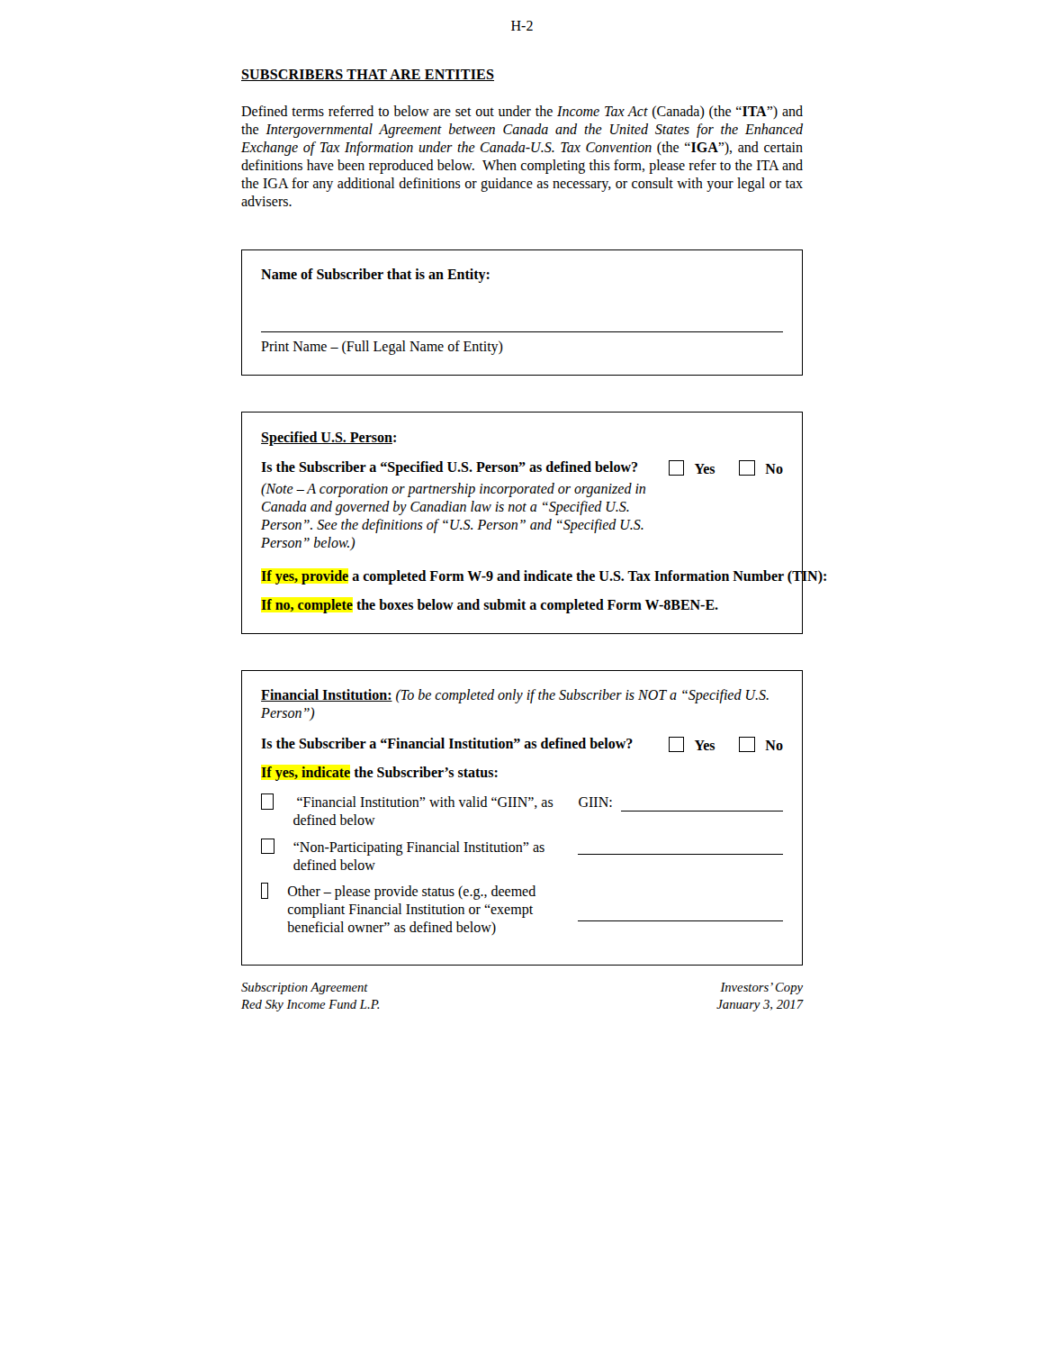H-2
SUBSCRIBERS THAT ARE ENTITIES
Defined terms referred to below are set out under the Income Tax Act (Canada) (the “ITA”) and the Intergovernmental Agreement between Canada and the United States for the Enhanced Exchange of Tax Information under the Canada-U.S. Tax Convention (the “IGA”), and certain definitions have been reproduced below. When completing this form, please refer to the ITA and the IGA for any additional definitions or guidance as necessary, or consult with your legal or tax advisers.
Name of Subscriber that is an Entity:
Print Name – (Full Legal Name of Entity)
Specified U.S. Person:
Is the Subscriber a “Specified U.S. Person” as defined below?
(Note – A corporation or partnership incorporated or organized in Canada and governed by Canadian law is not a “Specified U.S. Person”. See the definitions of “U.S. Person” and “Specified U.S. Person” below.)
Yes No
If yes, provide a completed Form W-9 and indicate the U.S. Tax Information Number (TIN):
If no, complete the boxes below and submit a completed Form W-8BEN-E.
Financial Institution: (To be completed only if the Subscriber is NOT a “Specified U.S. Person”)
Is the Subscriber a “Financial Institution” as defined below?
Yes No
If yes, indicate the Subscriber’s status:
“Financial Institution” with valid “GIIN”, as defined below
GIIN:
“Non-Participating Financial Institution” as defined below
Other – please provide status (e.g., deemed compliant Financial Institution or “exempt beneficial owner” as defined below)
Subscription Agreement
Red Sky Income Fund L.P.
Investors’ Copy
January 3, 2017